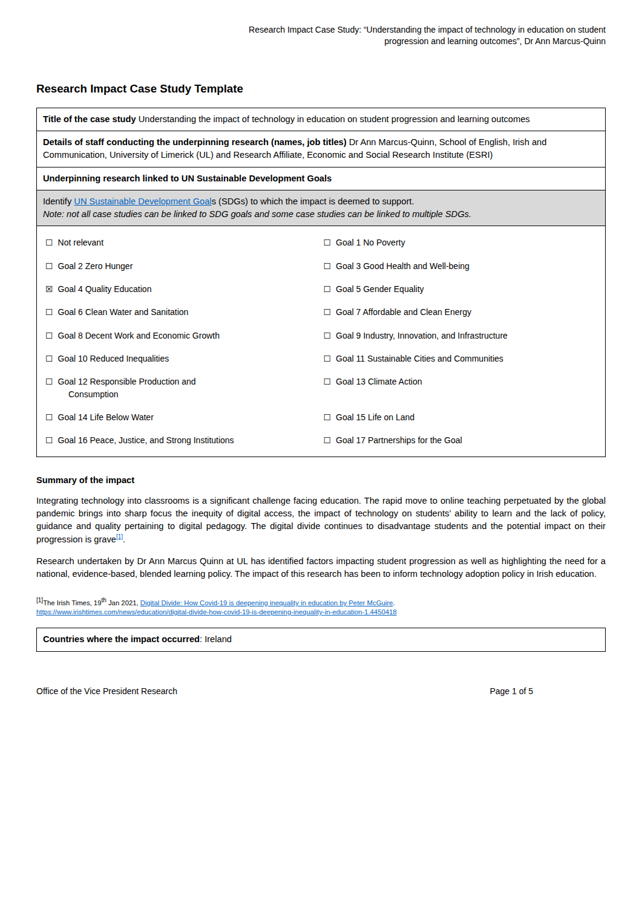Research Impact Case Study: “Understanding the impact of technology in education on student
progression and learning outcomes”, Dr Ann Marcus-Quinn
Research Impact Case Study Template
| Title of the case study Understanding the impact of technology in education on student progression and learning outcomes |
| Details of staff conducting the underpinning research (names, job titles) Dr Ann Marcus-Quinn, School of English, Irish and Communication, University of Limerick (UL) and Research Affiliate, Economic and Social Research Institute (ESRI) |
| Underpinning research linked to UN Sustainable Development Goals |
| Identify UN Sustainable Development Goal s (SDGs) to which the impact is deemed to support. Note: not all case studies can be linked to SDG goals and some case studies can be linked to multiple SDGs. |
| / ☐ Not relevant / ☐ Goal 1 No Poverty / / ☐ Goal 2 Zero Hunger / ☐ Goal 3 Good Health and Well-being / / ☒ Goal 4 Quality Education / ☐ Goal 5 Gender Equality / / ☐ Goal 6 Clean Water and Sanitation / ☐ Goal 7 Affordable and Clean Energy / / ☐ Goal 8 Decent Work and Economic Growth / ☐ Goal 9 Industry, Innovation, and Infrastructure / / ☐ Goal 10 Reduced Inequalities / ☐ Goal 11 Sustainable Cities and Communities / / ☐ Goal 12 Responsible Production and Consumption / ☐ Goal 13 Climate Action / / ☐ Goal 14 Life Below Water / ☐ Goal 15 Life on Land / / ☐ Goal 16 Peace, Justice, and Strong Institutions / ☐ Goal 17 Partnerships for the Goal / |
Summary of the impact
Integrating technology into classrooms is a significant challenge facing education. The rapid move to online teaching perpetuated by the global pandemic brings into sharp focus the inequity of digital access, the impact of technology on students’ ability to learn and the lack of policy, guidance and quality pertaining to digital pedagogy. The digital divide continues to disadvantage students and the potential impact on their progression is grave[1].
Research undertaken by Dr Ann Marcus Quinn at UL has identified factors impacting student progression as well as highlighting the need for a national, evidence-based, blended learning policy. The impact of this research has been to inform technology adoption policy in Irish education.
[1]The Irish Times, 19th Jan 2021, Digital Divide: How Covid-19 is deepening inequality in education by Peter McGuire.
https://www.irishtimes.com/news/education/digital-divide-how-covid-19-is-deepening-inequality-in-education-1.4450418
| Countries where the impact occurred : Ireland |
Office of the Vice President Research
Page 1 of 5